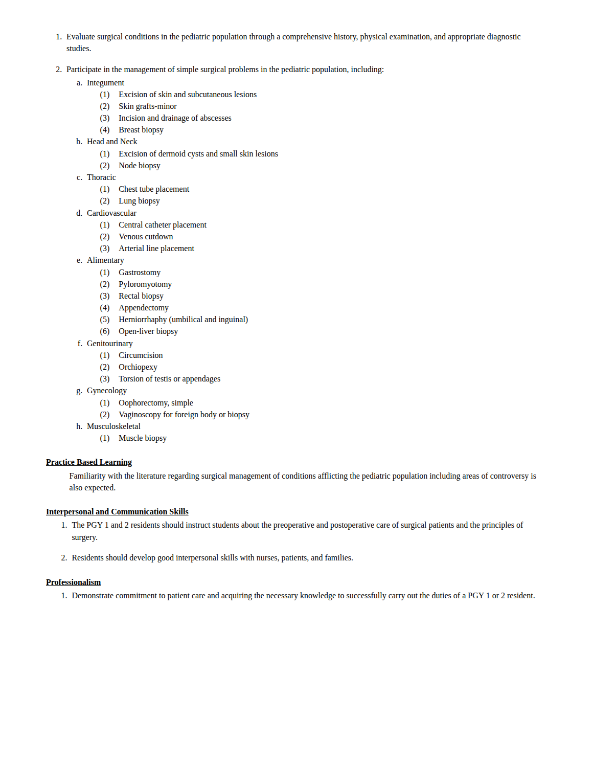Evaluate surgical conditions in the pediatric population through a comprehensive history, physical examination, and appropriate diagnostic studies.
Participate in the management of simple surgical problems in the pediatric population, including:
Integument
Excision of skin and subcutaneous lesions
Skin grafts-minor
Incision and drainage of abscesses
Breast biopsy
Head and Neck
Excision of dermoid cysts and small skin lesions
Node biopsy
Thoracic
Chest tube placement
Lung biopsy
Cardiovascular
Central catheter placement
Venous cutdown
Arterial line placement
Alimentary
Gastrostomy
Pyloromyotomy
Rectal biopsy
Appendectomy
Herniorrhaphy (umbilical and inguinal)
Open-liver biopsy
Genitourinary
Circumcision
Orchiopexy
Torsion of testis or appendages
Gynecology
Oophorectomy, simple
Vaginoscopy for foreign body or biopsy
Musculoskeletal
Muscle biopsy
Practice Based Learning
Familiarity with the literature regarding surgical management of conditions afflicting the pediatric population including areas of controversy is also expected.
Interpersonal and Communication Skills
The PGY 1 and 2 residents should instruct students about the preoperative and postoperative care of surgical patients and the principles of surgery.
Residents should develop good interpersonal skills with nurses, patients, and families.
Professionalism
Demonstrate commitment to patient care and acquiring the necessary knowledge to successfully carry out the duties of a PGY 1 or 2 resident.